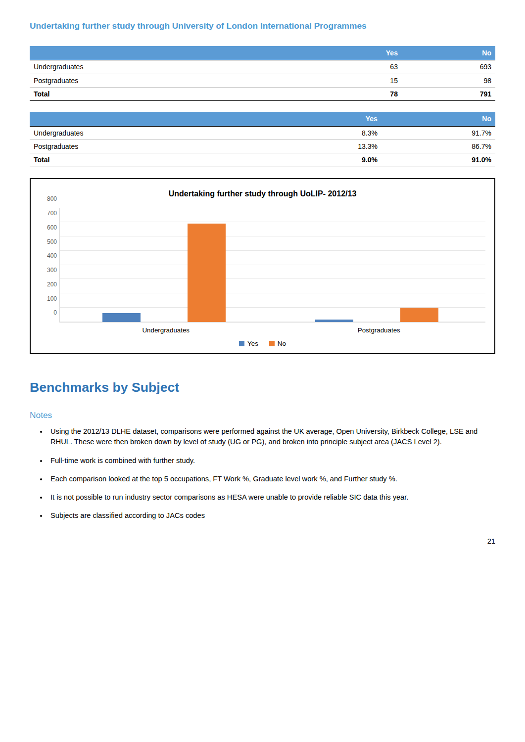Undertaking further study through University of London International Programmes
| | Yes | No |
| --- | --- | --- |
| Undergraduates | 63 | 693 |
| Postgraduates | 15 | 98 |
| Total | 78 | 791 |
| | Yes | No |
| --- | --- | --- |
| Undergraduates | 8.3% | 91.7% |
| Postgraduates | 13.3% | 86.7% |
| Total | 9.0% | 91.0% |
Undertaking further study through UoLIP- 2012/13
0
100
200
300
400
500
600
700
800
Undergraduates Postgraduates
Yes
No
Benchmarks by Subject
Notes
Using the 2012/13 DLHE dataset, comparisons were performed against the UK average, Open University, Birkbeck College, LSE and RHUL. These were then broken down by level of study (UG or PG), and broken into principle subject area (JACS Level 2).
Full-time work is combined with further study.
Each comparison looked at the top 5 occupations, FT Work %, Graduate level work %, and Further study %.
It is not possible to run industry sector comparisons as HESA were unable to provide reliable SIC data this year.
Subjects are classified according to JACs codes
21